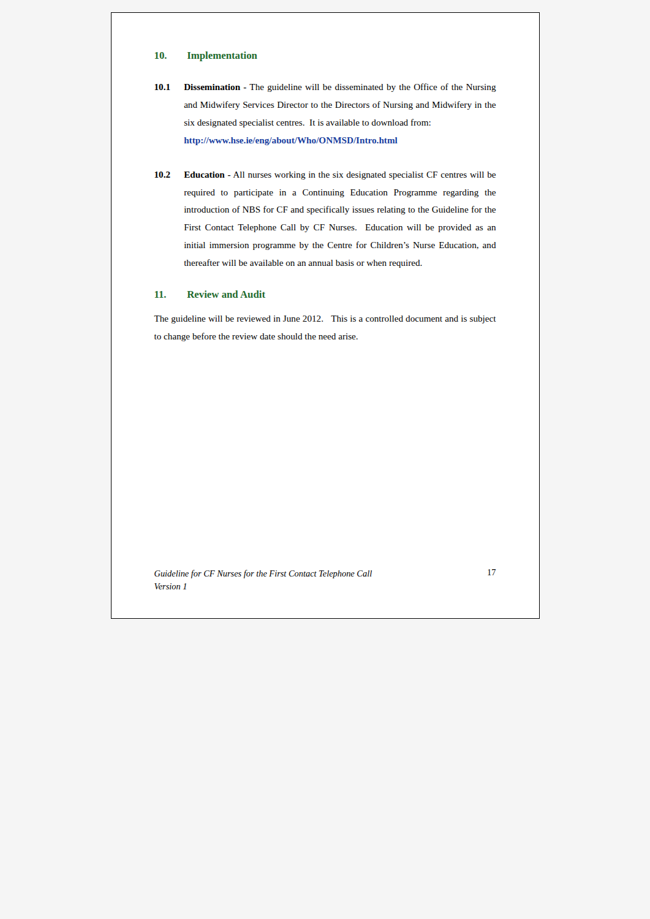10. Implementation
10.1
Dissemination - The guideline will be disseminated by the Office of the Nursing and Midwifery Services Director to the Directors of Nursing and Midwifery in the six designated specialist centres. It is available to download from:
http://www.hse.ie/eng/about/Who/ONMSD/Intro.html
10.2
Education - All nurses working in the six designated specialist CF centres will be required to participate in a Continuing Education Programme regarding the introduction of NBS for CF and specifically issues relating to the Guideline for the First Contact Telephone Call by CF Nurses. Education will be provided as an initial immersion programme by the Centre for Children’s Nurse Education, and thereafter will be available on an annual basis or when required.
11. Review and Audit
The guideline will be reviewed in June 2012. This is a controlled document and is subject to change before the review date should the need arise.
Guideline for CF Nurses for the First Contact Telephone Call
Version 1
17